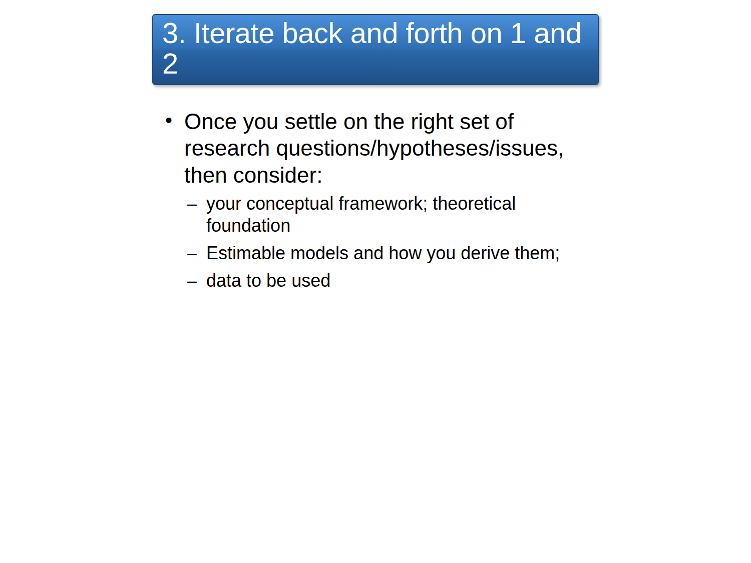3. Iterate back and forth on 1 and 2
Once you settle on the right set of research questions/hypotheses/issues, then consider:
your conceptual framework; theoretical foundation
Estimable models and how you derive them;
data to be used